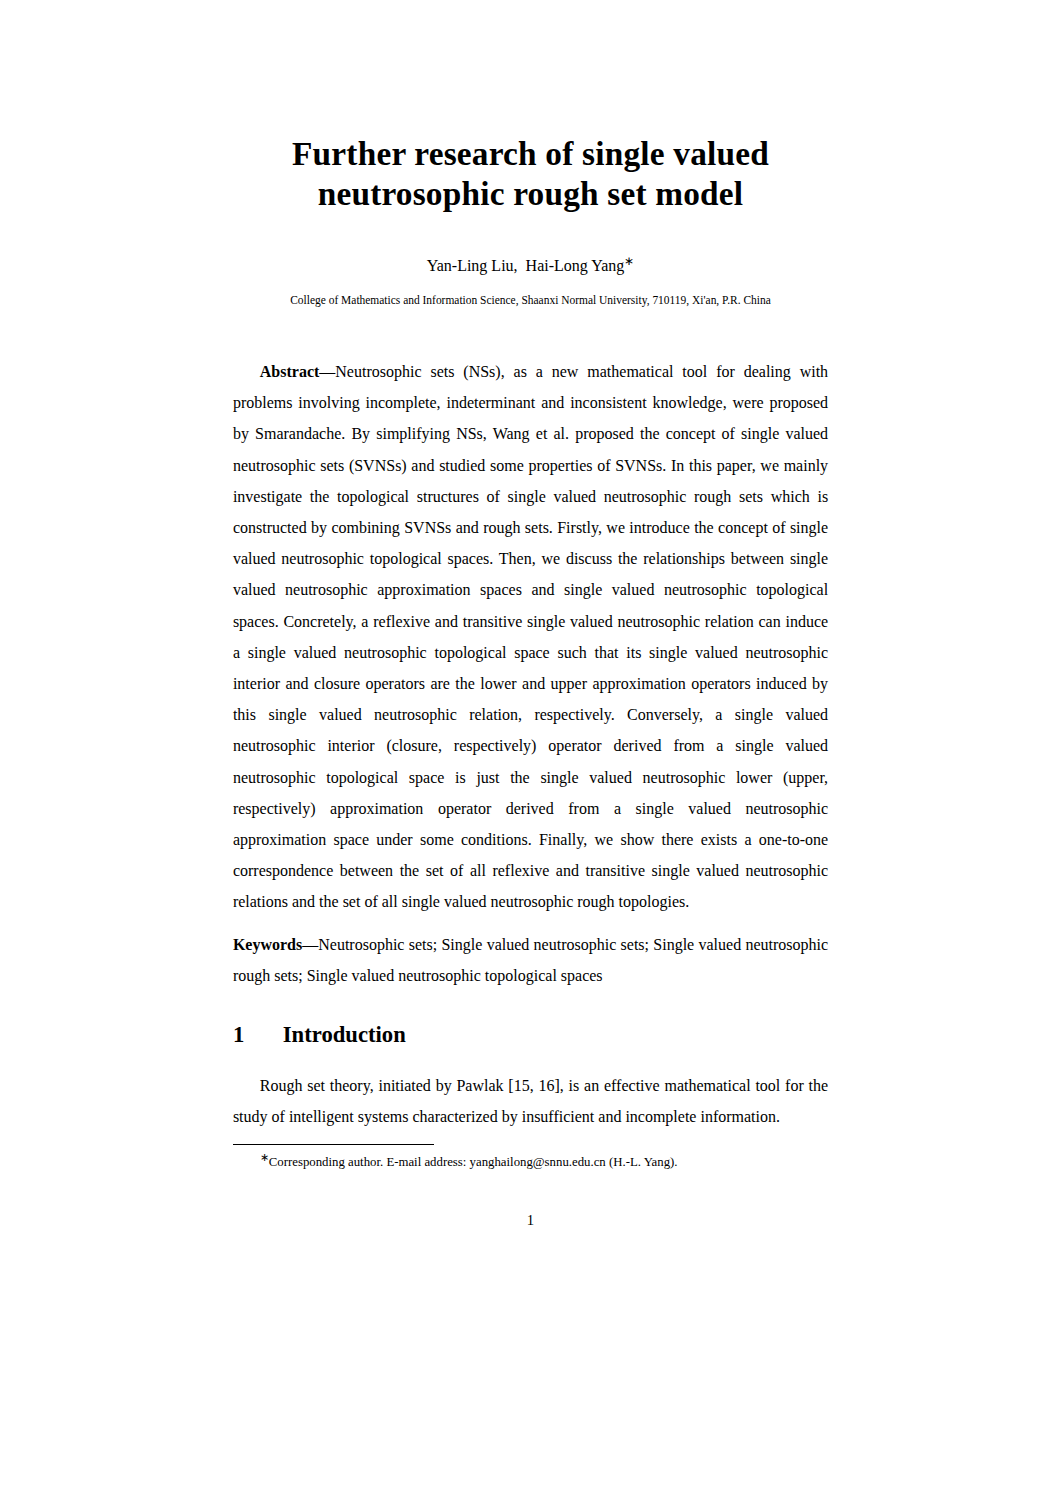Further research of single valued
neutrosophic rough set model
Yan-Ling Liu, Hai-Long Yang∗
College of Mathematics and Information Science, Shaanxi Normal University, 710119, Xi'an, P.R. China
Abstract—Neutrosophic sets (NSs), as a new mathematical tool for dealing with problems involving incomplete, indeterminant and inconsistent knowledge, were proposed by Smarandache. By simplifying NSs, Wang et al. proposed the concept of single valued neutrosophic sets (SVNSs) and studied some properties of SVNSs. In this paper, we mainly investigate the topological structures of single valued neutrosophic rough sets which is constructed by combining SVNSs and rough sets. Firstly, we introduce the concept of single valued neutrosophic topological spaces. Then, we discuss the relationships between single valued neutrosophic approximation spaces and single valued neutrosophic topological spaces. Concretely, a reflexive and transitive single valued neutrosophic relation can induce a single valued neutrosophic topological space such that its single valued neutrosophic interior and closure operators are the lower and upper approximation operators induced by this single valued neutrosophic relation, respectively. Conversely, a single valued neutrosophic interior (closure, respectively) operator derived from a single valued neutrosophic topological space is just the single valued neutrosophic lower (upper, respectively) approximation operator derived from a single valued neutrosophic approximation space under some conditions. Finally, we show there exists a one-to-one correspondence between the set of all reflexive and transitive single valued neutrosophic relations and the set of all single valued neutrosophic rough topologies.
Keywords—Neutrosophic sets; Single valued neutrosophic sets; Single valued neutrosophic rough sets; Single valued neutrosophic topological spaces
1 Introduction
Rough set theory, initiated by Pawlak [15, 16], is an effective mathematical tool for the study of intelligent systems characterized by insufficient and incomplete information.
∗Corresponding author. E-mail address: yanghailong@snnu.edu.cn (H.-L. Yang).
1